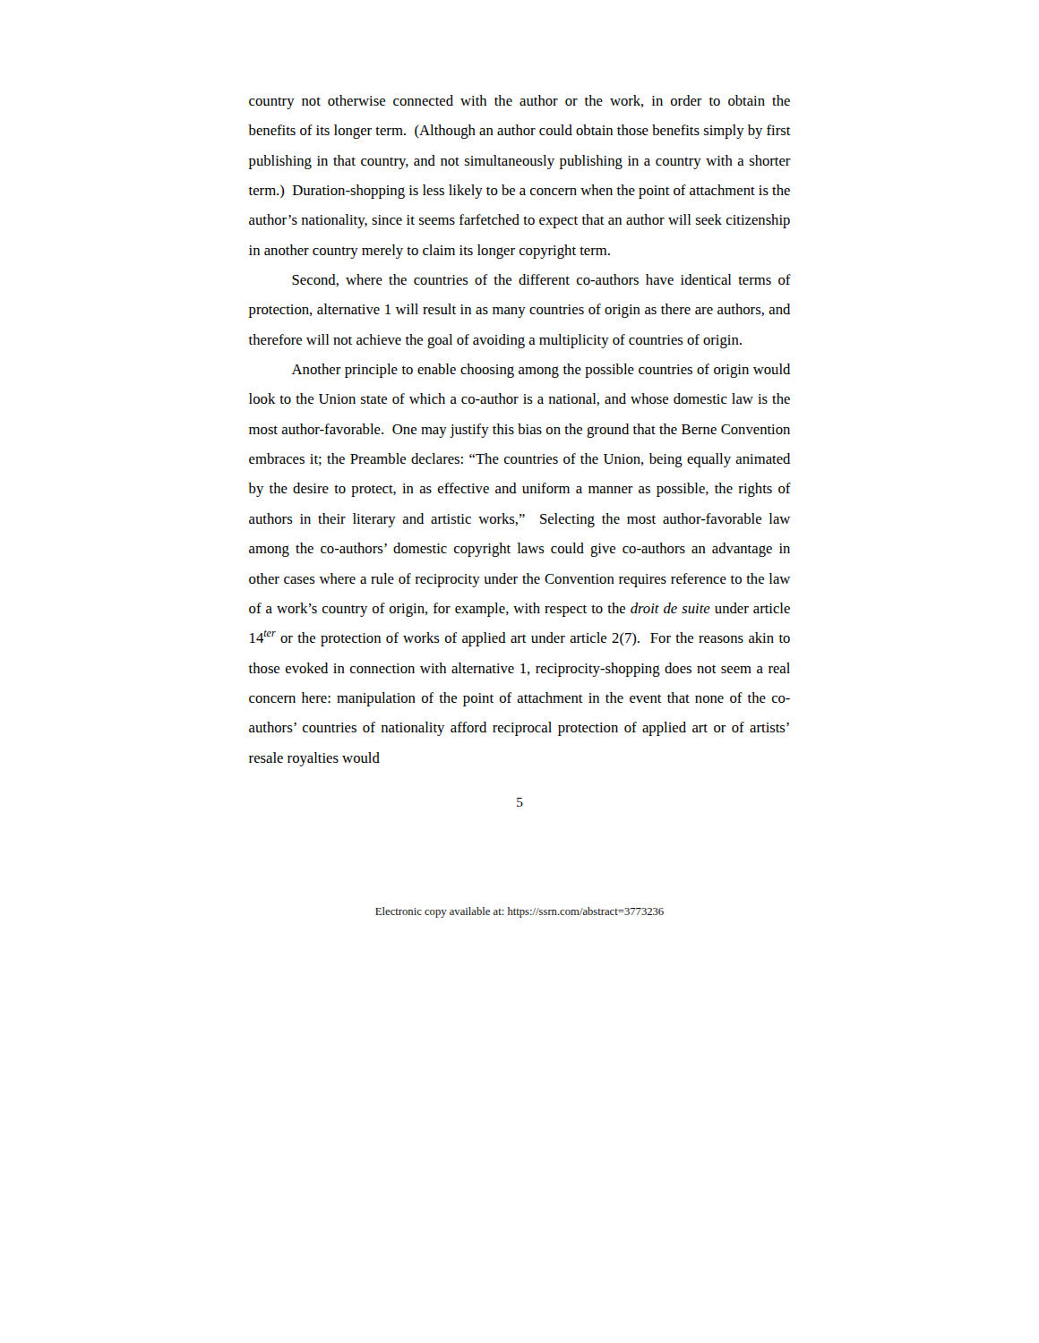country not otherwise connected with the author or the work, in order to obtain the benefits of its longer term. (Although an author could obtain those benefits simply by first publishing in that country, and not simultaneously publishing in a country with a shorter term.) Duration-shopping is less likely to be a concern when the point of attachment is the author’s nationality, since it seems farfetched to expect that an author will seek citizenship in another country merely to claim its longer copyright term.
Second, where the countries of the different co-authors have identical terms of protection, alternative 1 will result in as many countries of origin as there are authors, and therefore will not achieve the goal of avoiding a multiplicity of countries of origin.
Another principle to enable choosing among the possible countries of origin would look to the Union state of which a co-author is a national, and whose domestic law is the most author-favorable. One may justify this bias on the ground that the Berne Convention embraces it; the Preamble declares: “The countries of the Union, being equally animated by the desire to protect, in as effective and uniform a manner as possible, the rights of authors in their literary and artistic works,” Selecting the most author-favorable law among the co-authors’ domestic copyright laws could give co-authors an advantage in other cases where a rule of reciprocity under the Convention requires reference to the law of a work’s country of origin, for example, with respect to the droit de suite under article 14ter or the protection of works of applied art under article 2(7). For the reasons akin to those evoked in connection with alternative 1, reciprocity-shopping does not seem a real concern here: manipulation of the point of attachment in the event that none of the co-authors’ countries of nationality afford reciprocal protection of applied art or of artists’ resale royalties would
5
Electronic copy available at: https://ssrn.com/abstract=3773236